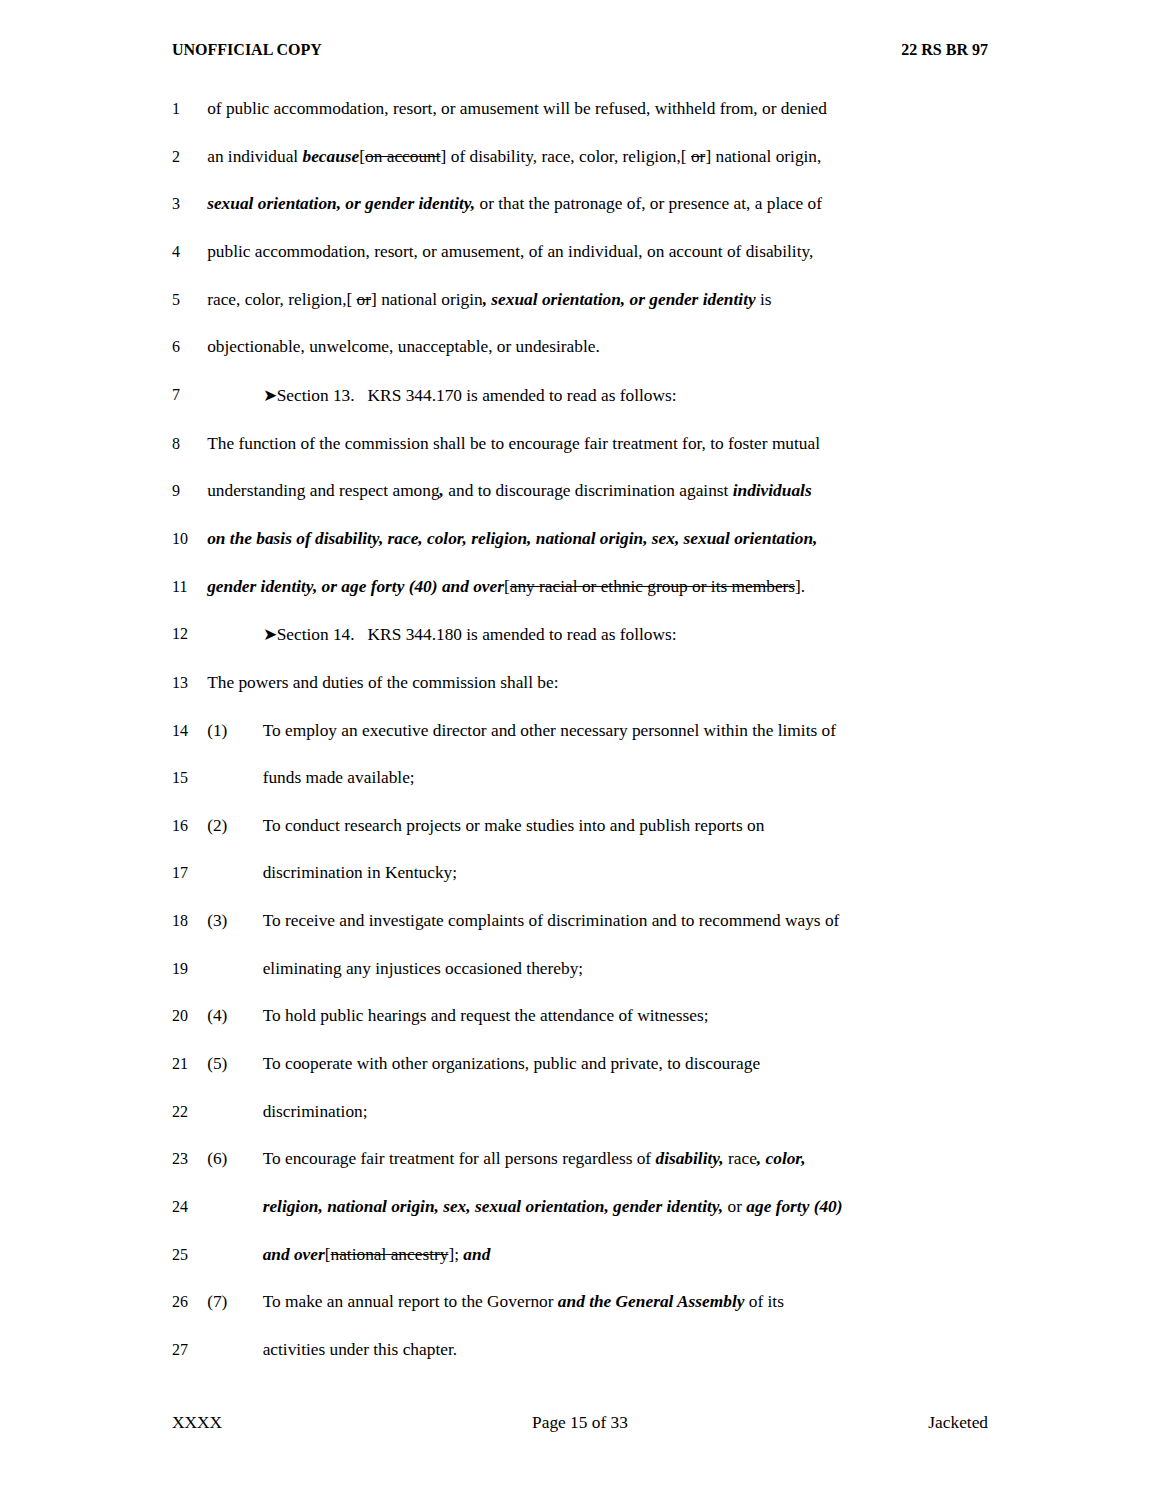UNOFFICIAL COPY 22 RS BR 97
1
of public accommodation, resort, or amusement will be refused, withheld from, or denied
2
an individual because[on account] of disability, race, color, religion,[ or] national origin,
3
sexual orientation, or gender identity, or that the patronage of, or presence at, a place of
4
public accommodation, resort, or amusement, of an individual, on account of disability,
5
race, color, religion,[ or] national origin, sexual orientation, or gender identity is
6
objectionable, unwelcome, unacceptable, or undesirable.
7
➤Section 13. KRS 344.170 is amended to read as follows:
8
The function of the commission shall be to encourage fair treatment for, to foster mutual
9
understanding and respect among, and to discourage discrimination against individuals
10
on the basis of disability, race, color, religion, national origin, sex, sexual orientation,
11
gender identity, or age forty (40) and over[any racial or ethnic group or its members].
12
➤Section 14. KRS 344.180 is amended to read as follows:
13
The powers and duties of the commission shall be:
14
(1)
To employ an executive director and other necessary personnel within the limits of
15
funds made available;
16
(2)
To conduct research projects or make studies into and publish reports on
17
discrimination in Kentucky;
18
(3)
To receive and investigate complaints of discrimination and to recommend ways of
19
eliminating any injustices occasioned thereby;
20
(4)
To hold public hearings and request the attendance of witnesses;
21
(5)
To cooperate with other organizations, public and private, to discourage
22
discrimination;
23
(6)
To encourage fair treatment for all persons regardless of disability, race, color,
24
religion, national origin, sex, sexual orientation, gender identity, or age forty (40)
25
and over[national ancestry]; and
26
(7)
To make an annual report to the Governor and the General Assembly of its
27
activities under this chapter.
XXXX Page 15 of 33 Jacketed